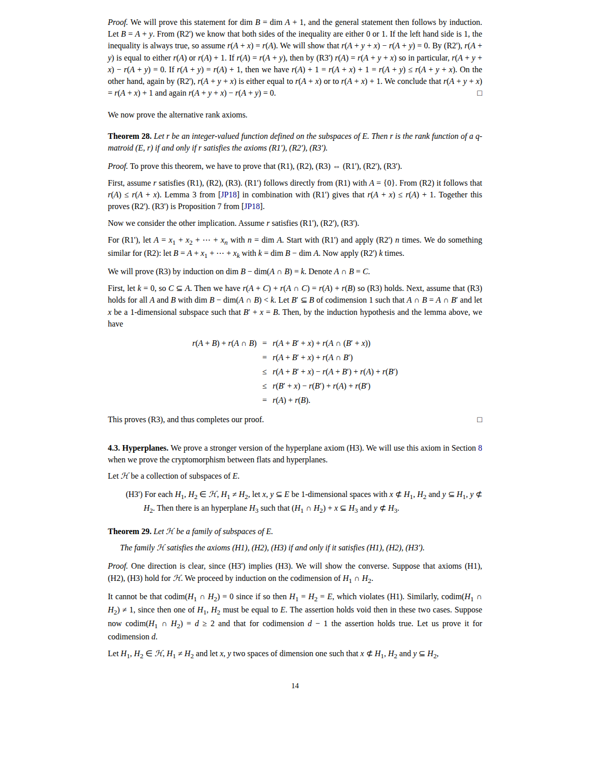Proof. We will prove this statement for dim B = dim A + 1, and the general statement then follows by induction. Let B = A + y. From (R2') we know that both sides of the inequality are either 0 or 1. If the left hand side is 1, the inequality is always true, so assume r(A + x) = r(A). We will show that r(A + y + x) − r(A + y) = 0. By (R2'), r(A + y) is equal to either r(A) or r(A) + 1. If r(A) = r(A + y), then by (R3') r(A) = r(A + y + x) so in particular, r(A + y + x) − r(A + y) = 0. If r(A + y) = r(A) + 1, then we have r(A) + 1 = r(A + x) + 1 = r(A + y) ≤ r(A + y + x). On the other hand, again by (R2'), r(A + y + x) is either equal to r(A + x) or to r(A + x) + 1. We conclude that r(A + y + x) = r(A + x) + 1 and again r(A + y + x) − r(A + y) = 0. □
We now prove the alternative rank axioms.
Theorem 28. Let r be an integer-valued function defined on the subspaces of E. Then r is the rank function of a q-matroid (E, r) if and only if r satisfies the axioms (R1'), (R2'), (R3').
Proof. To prove this theorem, we have to prove that (R1), (R2), (R3) ⇔ (R1'), (R2'), (R3').
First, assume r satisfies (R1), (R2), (R3). (R1') follows directly from (R1) with A = {0}. From (R2) it follows that r(A) ≤ r(A + x). Lemma 3 from [JP18] in combination with (R1') gives that r(A + x) ≤ r(A) + 1. Together this proves (R2'). (R3') is Proposition 7 from [JP18].
Now we consider the other implication. Assume r satisfies (R1'), (R2'), (R3').
For (R1'), let A = x1 + x2 + ⋯ + xn with n = dim A. Start with (R1') and apply (R2') n times. We do something similar for (R2): let B = A + x1 + ⋯ + xk with k = dim B − dim A. Now apply (R2') k times.
We will prove (R3) by induction on dim B − dim(A ∩ B) = k. Denote A ∩ B = C.
First, let k = 0, so C ⊆ A. Then we have r(A + C) + r(A ∩ C) = r(A) + r(B) so (R3) holds. Next, assume that (R3) holds for all A and B with dim B − dim(A ∩ B) < k. Let B′ ⊆ B of codimension 1 such that A ∩ B = A ∩ B′ and let x be a 1-dimensional subspace such that B′ + x = B. Then, by the induction hypothesis and the lemma above, we have
| r ( A + B ) + r ( A ∩ B ) | = | r ( A + B ′ + x ) + r ( A ∩ ( B ′ + x )) |
| | = | r ( A + B ′ + x ) + r ( A ∩ B ′) |
| | ≤ | r ( A + B ′ + x ) − r ( A + B ′) + r ( A ) + r ( B ′) |
| | ≤ | r ( B ′ + x ) − r ( B ′) + r ( A ) + r ( B ′) |
| | = | r ( A ) + r ( B ). |
This proves (R3), and thus completes our proof. □
4.3. Hyperplanes. We prove a stronger version of the hyperplane axiom (H3). We will use this axiom in Section 8 when we prove the cryptomorphism between flats and hyperplanes.
Let ℋ be a collection of subspaces of E.
(H3') For each H1, H2 ∈ ℋ, H1 ≠ H2, let x, y ⊆ E be 1-dimensional spaces with x ⊄ H1, H2 and y ⊆ H1, y ⊄ H2. Then there is an hyperplane H3 such that (H1 ∩ H2) + x ⊆ H3 and y ⊄ H3.
Theorem 29. Let ℋ be a family of subspaces of E.
The family ℋ satisfies the axioms (H1), (H2), (H3) if and only if it satisfies (H1), (H2), (H3').
Proof. One direction is clear, since (H3') implies (H3). We will show the converse. Suppose that axioms (H1), (H2), (H3) hold for ℋ. We proceed by induction on the codimension of H1 ∩ H2.
It cannot be that codim(H1 ∩ H2) = 0 since if so then H1 = H2 = E, which violates (H1). Similarly, codim(H1 ∩ H2) ≠ 1, since then one of H1, H2 must be equal to E. The assertion holds void then in these two cases. Suppose now codim(H1 ∩ H2) = d ≥ 2 and that for codimension d − 1 the assertion holds true. Let us prove it for codimension d.
Let H1, H2 ∈ ℋ, H1 ≠ H2 and let x, y two spaces of dimension one such that x ⊄ H1, H2 and y ⊆ H2,
14